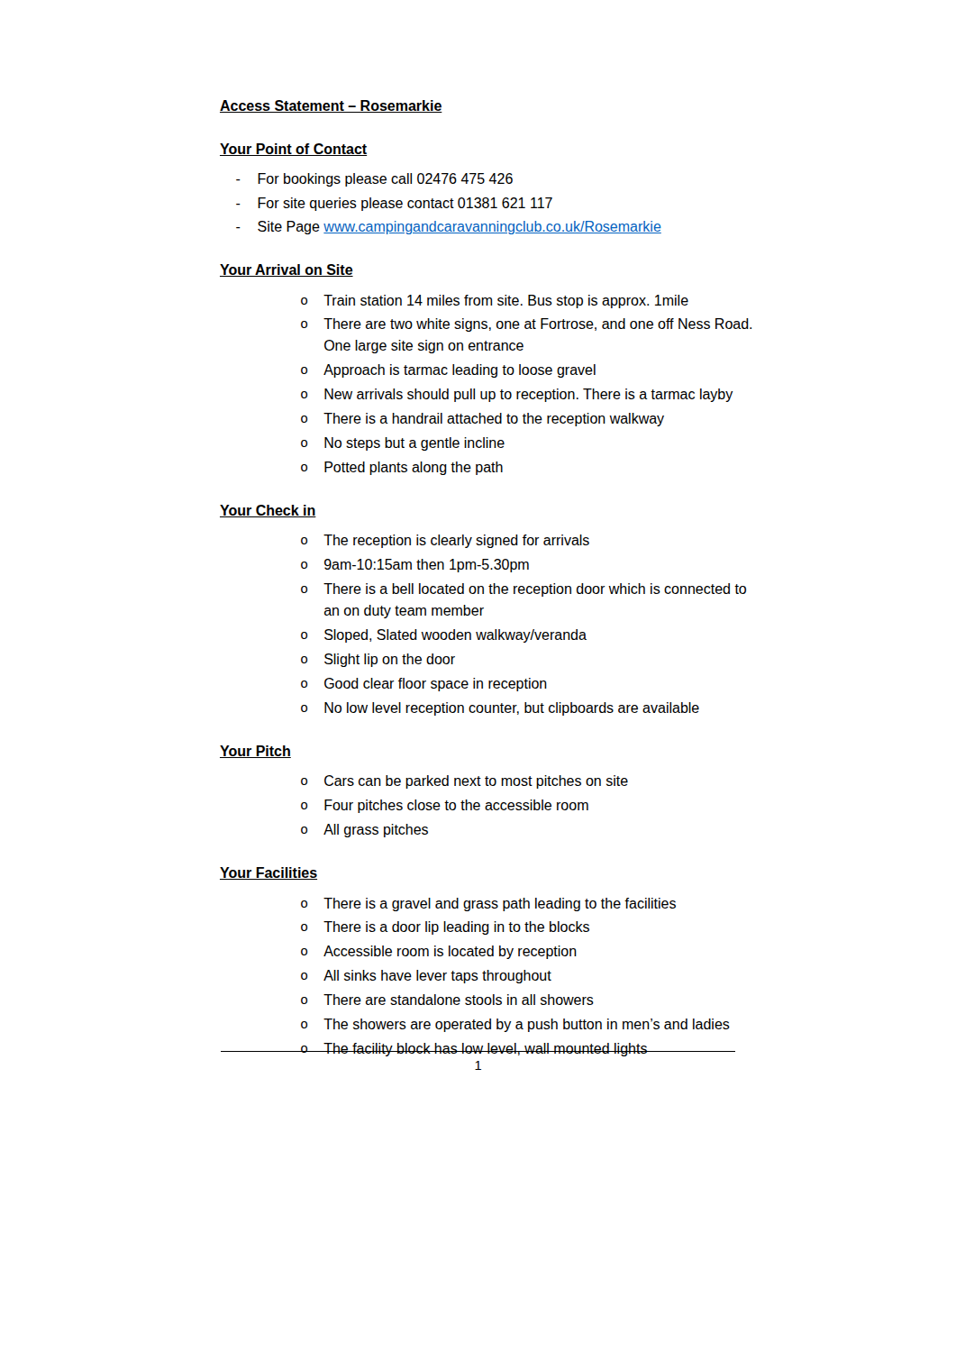Access Statement – Rosemarkie
Your Point of Contact
For bookings please call 02476 475 426
For site queries please contact 01381 621 117
Site Page www.campingandcaravanningclub.co.uk/Rosemarkie
Your Arrival on Site
Train station 14 miles from site. Bus stop is approx. 1mile
There are two white signs, one at Fortrose, and one off Ness Road. One large site sign on entrance
Approach is tarmac leading to loose gravel
New arrivals should pull up to reception. There is a tarmac layby
There is a handrail attached to the reception walkway
No steps but a gentle incline
Potted plants along the path
Your Check in
The reception is clearly signed for arrivals
9am-10:15am then 1pm-5.30pm
There is a bell located on the reception door which is connected to an on duty team member
Sloped, Slated wooden walkway/veranda
Slight lip on the door
Good clear floor space in reception
No low level reception counter, but clipboards are available
Your Pitch
Cars can be parked next to most pitches on site
Four pitches close to the accessible room
All grass pitches
Your Facilities
There is a gravel and grass path leading to the facilities
There is a door lip leading in to the blocks
Accessible room is located by reception
All sinks have lever taps throughout
There are standalone stools in all showers
The showers are operated by a push button in men’s and ladies
The facility block has low level, wall mounted lights
1